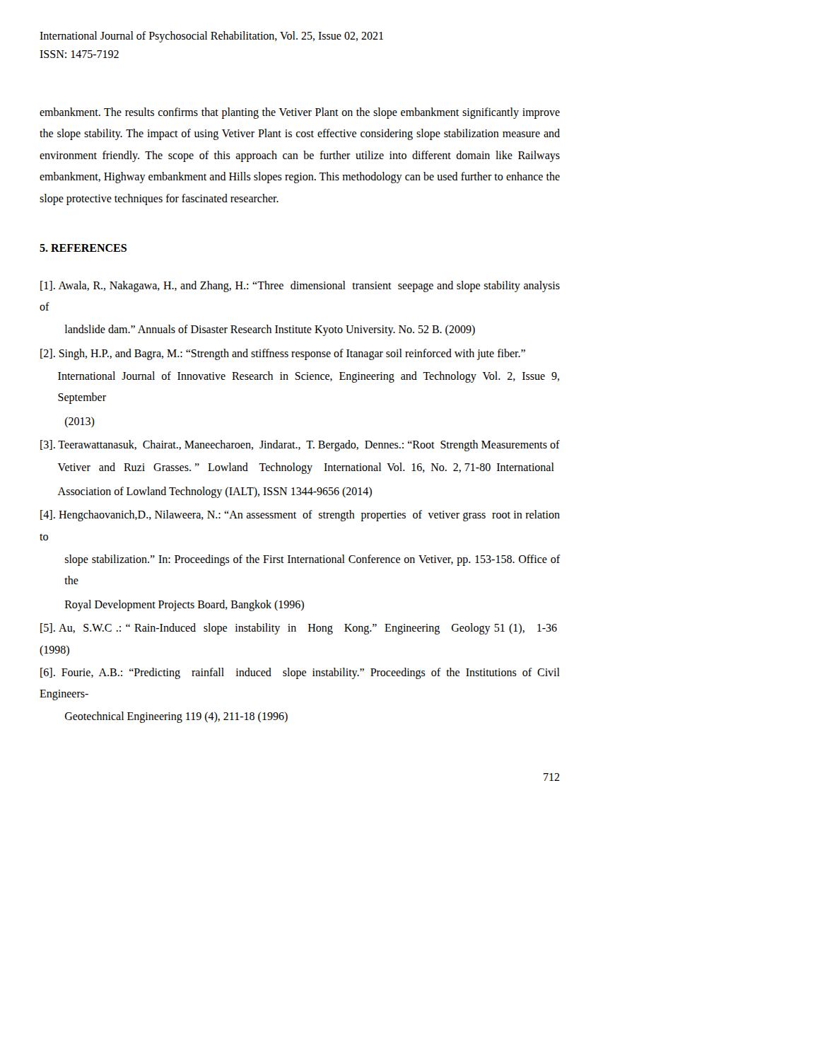International Journal of Psychosocial Rehabilitation, Vol. 25, Issue 02, 2021
ISSN: 1475-7192
embankment. The results confirms that planting the Vetiver Plant on the slope embankment significantly improve the slope stability. The impact of using Vetiver Plant is cost effective considering slope stabilization measure and environment friendly. The scope of this approach can be further utilize into different domain like Railways embankment, Highway embankment and Hills slopes region. This methodology can be used further to enhance the slope protective techniques for fascinated researcher.
5. REFERENCES
[1]. Awala, R., Nakagawa, H., and Zhang, H.: “Three dimensional transient seepage and slope stability analysis of
landslide dam.” Annuals of Disaster Research Institute Kyoto University. No. 52 B. (2009)
[2]. Singh, H.P., and Bagra, M.: “Strength and stiffness response of Itanagar soil reinforced with jute fiber.”
International Journal of Innovative Research in Science, Engineering and Technology Vol. 2, Issue 9, September
(2013)
[3]. Teerawattanasuk, Chairat., Maneecharoen, Jindarat., T. Bergado, Dennes.: “Root Strength Measurements of
Vetiver and Ruzi Grasses. ” Lowland Technology International Vol. 16, No. 2, 71-80 International
Association of Lowland Technology (IALT), ISSN 1344-9656 (2014)
[4]. Hengchaovanich,D., Nilaweera, N.: “An assessment of strength properties of vetiver grass root in relation to
slope stabilization.” In: Proceedings of the First International Conference on Vetiver, pp. 153-158. Office of the
Royal Development Projects Board, Bangkok (1996)
[5]. Au, S.W.C .: “ Rain-Induced slope instability in Hong Kong.” Engineering Geology 51 (1), 1-36 (1998)
[6]. Fourie, A.B.: “Predicting rainfall induced slope instability.” Proceedings of the Institutions of Civil Engineers-
Geotechnical Engineering 119 (4), 211-18 (1996)
712